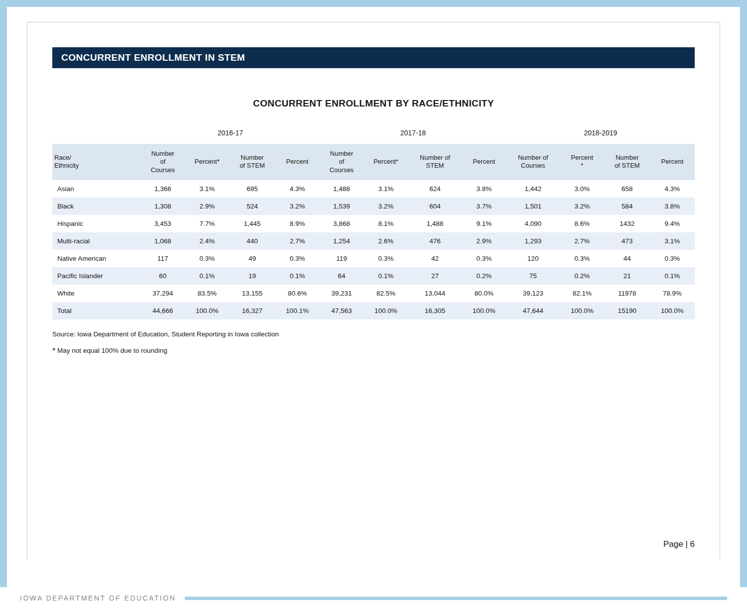CONCURRENT ENROLLMENT IN STEM
CONCURRENT ENROLLMENT BY RACE/ETHNICITY
| | 2016-17 | 2017-18 | 2018-2019 |
| --- | --- | --- | --- |
| Race/ Ethnicity | Number of Courses | Percent* | Number of STEM | Percent | Number of Courses | Percent* | Number of STEM | Percent | Number of Courses | Percent * | Number of STEM | Percent |
| Asian | 1,366 | 3.1% | 695 | 4.3% | 1,488 | 3.1% | 624 | 3.8% | 1,442 | 3.0% | 658 | 4.3% |
| Black | 1,308 | 2.9% | 524 | 3.2% | 1,539 | 3.2% | 604 | 3.7% | 1,501 | 3.2% | 584 | 3.8% |
| Hispanic | 3,453 | 7.7% | 1,445 | 8.9% | 3,868 | 8.1% | 1,488 | 9.1% | 4,090 | 8.6% | 1432 | 9.4% |
| Multi-racial | 1,068 | 2.4% | 440 | 2.7% | 1,254 | 2.6% | 476 | 2.9% | 1,293 | 2.7% | 473 | 3.1% |
| Native American | 117 | 0.3% | 49 | 0.3% | 119 | 0.3% | 42 | 0.3% | 120 | 0.3% | 44 | 0.3% |
| Pacific Islander | 60 | 0.1% | 19 | 0.1% | 64 | 0.1% | 27 | 0.2% | 75 | 0.2% | 21 | 0.1% |
| White | 37,294 | 83.5% | 13,155 | 80.6% | 39,231 | 82.5% | 13,044 | 80.0% | 39,123 | 82.1% | 11978 | 78.9% |
| Total | 44,666 | 100.0% | 16,327 | 100.1% | 47,563 | 100.0% | 16,305 | 100.0% | 47,644 | 100.0% | 15190 | 100.0% |
Source: Iowa Department of Education, Student Reporting in Iowa collection
* May not equal 100% due to rounding
Page | 6
IOWA DEPARTMENT OF EDUCATION